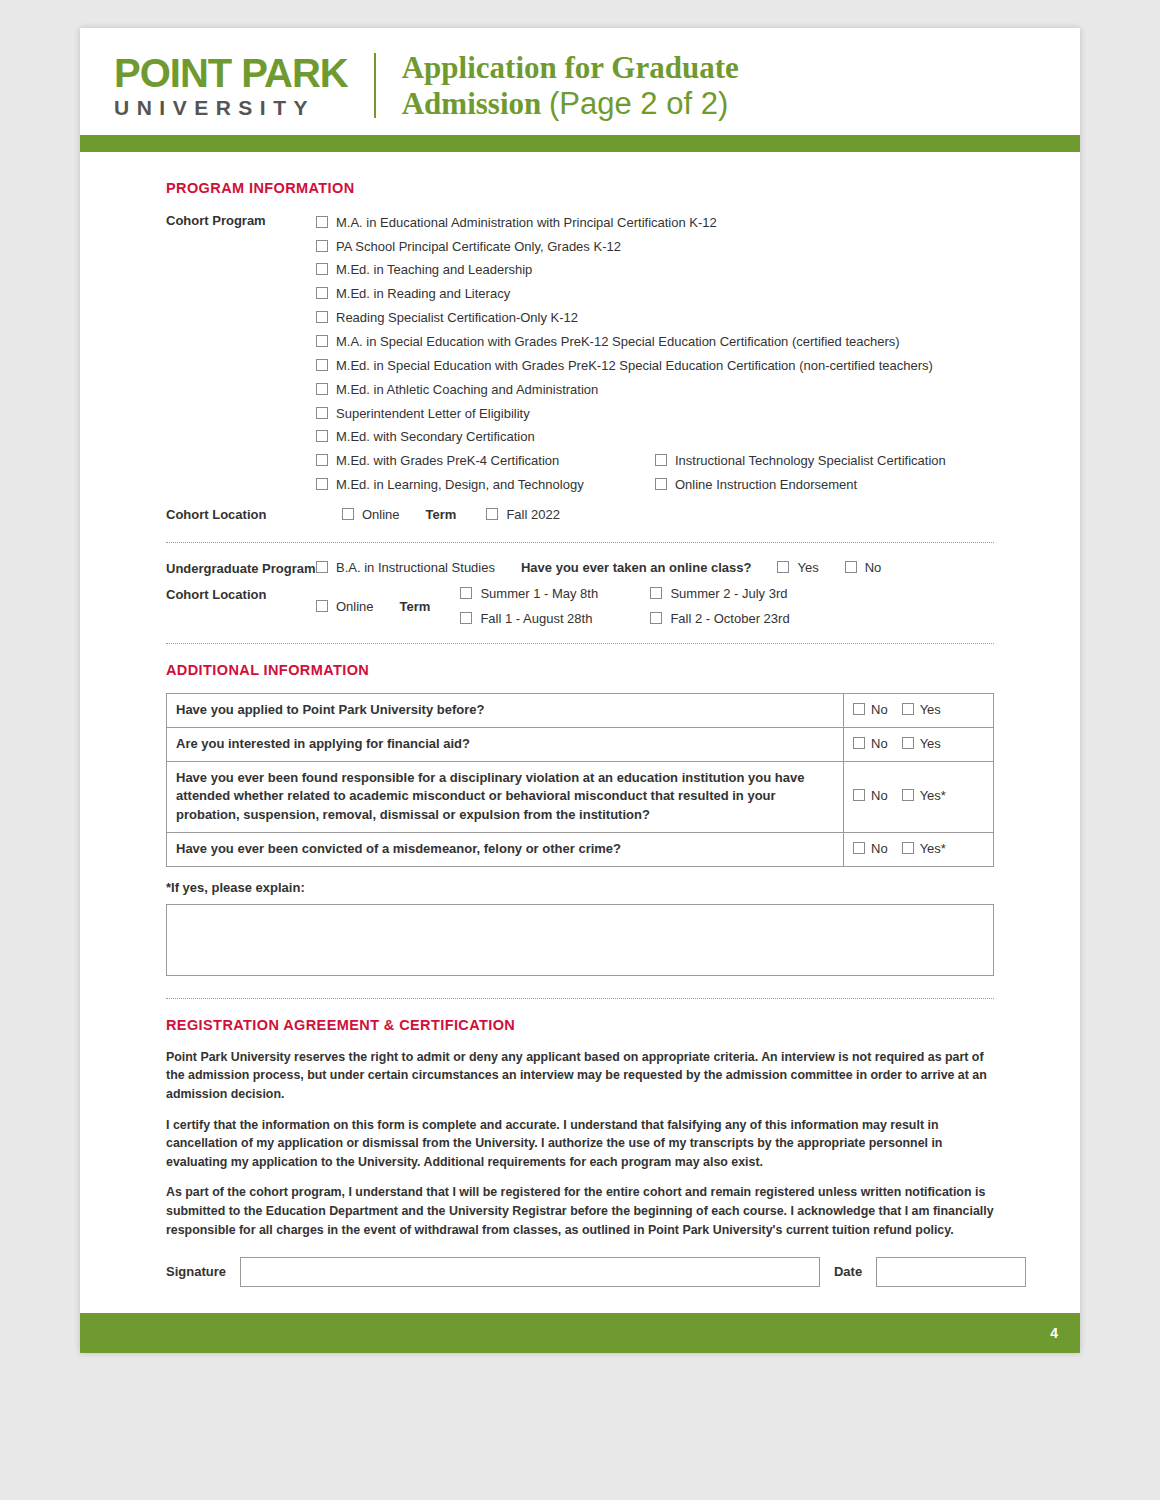POINT PARK
UNIVERSITY
Application for Graduate
Admission (Page 2 of 2)
Program Information
Cohort Program
M.A. in Educational Administration with Principal Certification K-12
PA School Principal Certificate Only, Grades K-12
M.Ed. in Teaching and Leadership
M.Ed. in Reading and Literacy
Reading Specialist Certification-Only K-12
M.A. in Special Education with Grades PreK-12 Special Education Certification (certified teachers)
M.Ed. in Special Education with Grades PreK-12 Special Education Certification (non-certified teachers)
M.Ed. in Athletic Coaching and Administration
Superintendent Letter of Eligibility
M.Ed. with Secondary Certification
M.Ed. with Grades PreK-4 Certification
Instructional Technology Specialist Certification
M.Ed. in Learning, Design, and Technology
Online Instruction Endorsement
Cohort Location Online Term Fall 2022
Undergraduate Program
B.A. in Instructional Studies Have you ever taken an online class? Yes No
Cohort Location
Online Term
Summer 1 - May 8th
Summer 2 - July 3rd
Fall 1 - August 28th
Fall 2 - October 23rd
Additional Information
| Have you applied to Point Park University before? | No Yes |
| Are you interested in applying for financial aid? | No Yes |
| Have you ever been found responsible for a disciplinary violation at an education institution you have attended whether related to academic misconduct or behavioral misconduct that resulted in your probation, suspension, removal, dismissal or expulsion from the institution? | No Yes* |
| Have you ever been convicted of a misdemeanor, felony or other crime? | No Yes* |
*If yes, please explain:
Registration Agreement & Certification
Point Park University reserves the right to admit or deny any applicant based on appropriate criteria. An interview is not required as part of the admission process, but under certain circumstances an interview may be requested by the admission committee in order to arrive at an admission decision.
I certify that the information on this form is complete and accurate. I understand that falsifying any of this information may result in cancellation of my application or dismissal from the University. I authorize the use of my transcripts by the appropriate personnel in evaluating my application to the University. Additional requirements for each program may also exist.
As part of the cohort program, I understand that I will be registered for the entire cohort and remain registered unless written notification is submitted to the Education Department and the University Registrar before the beginning of each course. I acknowledge that I am financially responsible for all charges in the event of withdrawal from classes, as outlined in Point Park University's current tuition refund policy.
Signature
Date
4